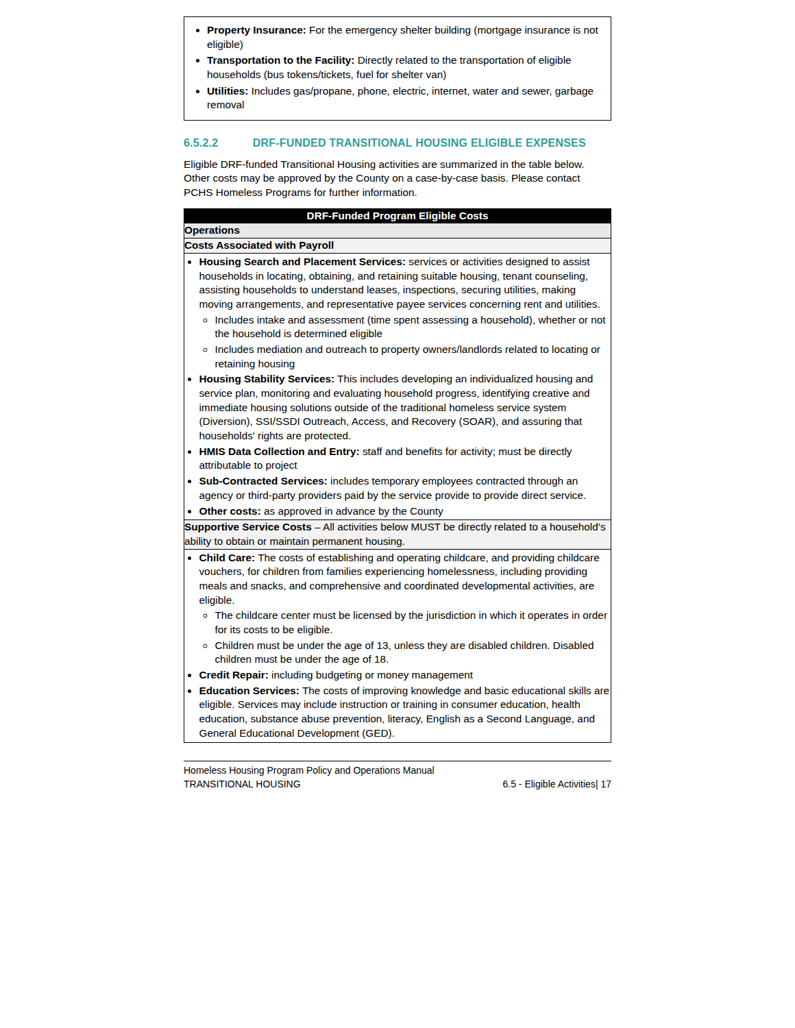Property Insurance: For the emergency shelter building (mortgage insurance is not eligible)
Transportation to the Facility: Directly related to the transportation of eligible households (bus tokens/tickets, fuel for shelter van)
Utilities: Includes gas/propane, phone, electric, internet, water and sewer, garbage removal
6.5.2.2 DRF-FUNDED TRANSITIONAL HOUSING ELIGIBLE EXPENSES
Eligible DRF-funded Transitional Housing activities are summarized in the table below. Other costs may be approved by the County on a case-by-case basis. Please contact PCHS Homeless Programs for further information.
| DRF-Funded Program Eligible Costs |
| Operations |
| Costs Associated with Payroll |
| Housing Search and Placement Services: services or activities designed to assist households in locating, obtaining, and retaining suitable housing, tenant counseling, assisting households to understand leases, inspections, securing utilities, making moving arrangements, and representative payee services concerning rent and utilities. Includes intake and assessment (time spent assessing a household), whether or not the household is determined eligible Includes mediation and outreach to property owners/landlords related to locating or retaining housing Housing Stability Services: This includes developing an individualized housing and service plan, monitoring and evaluating household progress, identifying creative and immediate housing solutions outside of the traditional homeless service system (Diversion), SSI/SSDI Outreach, Access, and Recovery (SOAR), and assuring that households' rights are protected. HMIS Data Collection and Entry: staff and benefits for activity; must be directly attributable to project Sub-Contracted Services: includes temporary employees contracted through an agency or third-party providers paid by the service provide to provide direct service. Other costs: as approved in advance by the County |
| Supportive Service Costs – All activities below MUST be directly related to a household’s ability to obtain or maintain permanent housing. |
| Child Care: The costs of establishing and operating childcare, and providing childcare vouchers, for children from families experiencing homelessness, including providing meals and snacks, and comprehensive and coordinated developmental activities, are eligible. The childcare center must be licensed by the jurisdiction in which it operates in order for its costs to be eligible. Children must be under the age of 13, unless they are disabled children. Disabled children must be under the age of 18. Credit Repair: including budgeting or money management Education Services: The costs of improving knowledge and basic educational skills are eligible. Services may include instruction or training in consumer education, health education, substance abuse prevention, literacy, English as a Second Language, and General Educational Development (GED). |
Homeless Housing Program Policy and Operations Manual
TRANSITIONAL HOUSING 6.5 - Eligible Activities| 17